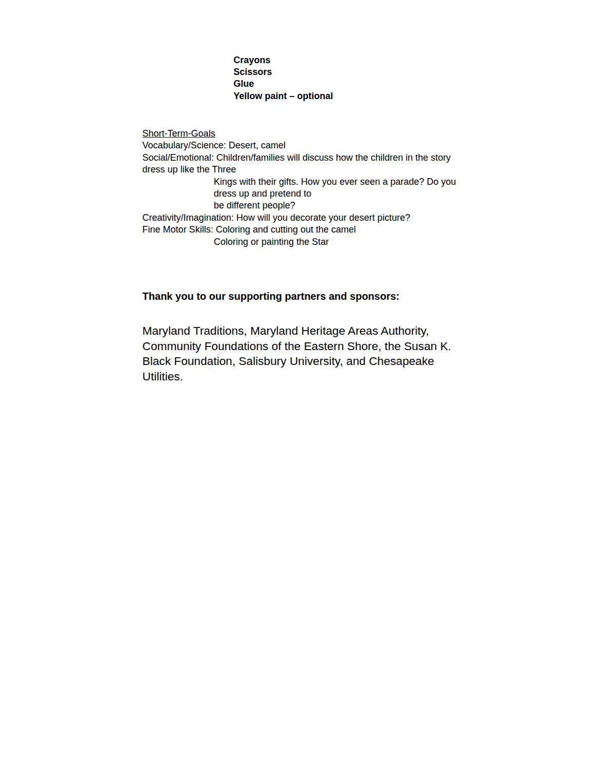Crayons
Scissors
Glue
Yellow paint – optional
Short-Term-Goals
Vocabulary/Science: Desert, camel
Social/Emotional: Children/families will discuss how the children in the story dress up like the Three
Kings with their gifts. How you ever seen a parade? Do you dress up and pretend to
be different people?
Creativity/Imagination: How will you decorate your desert picture?
Fine Motor Skills: Coloring and cutting out the camel
Coloring or painting the Star
Thank you to our supporting partners and sponsors:
Maryland Traditions, Maryland Heritage Areas Authority, Community Foundations of the Eastern Shore, the Susan K. Black Foundation, Salisbury University, and Chesapeake Utilities.